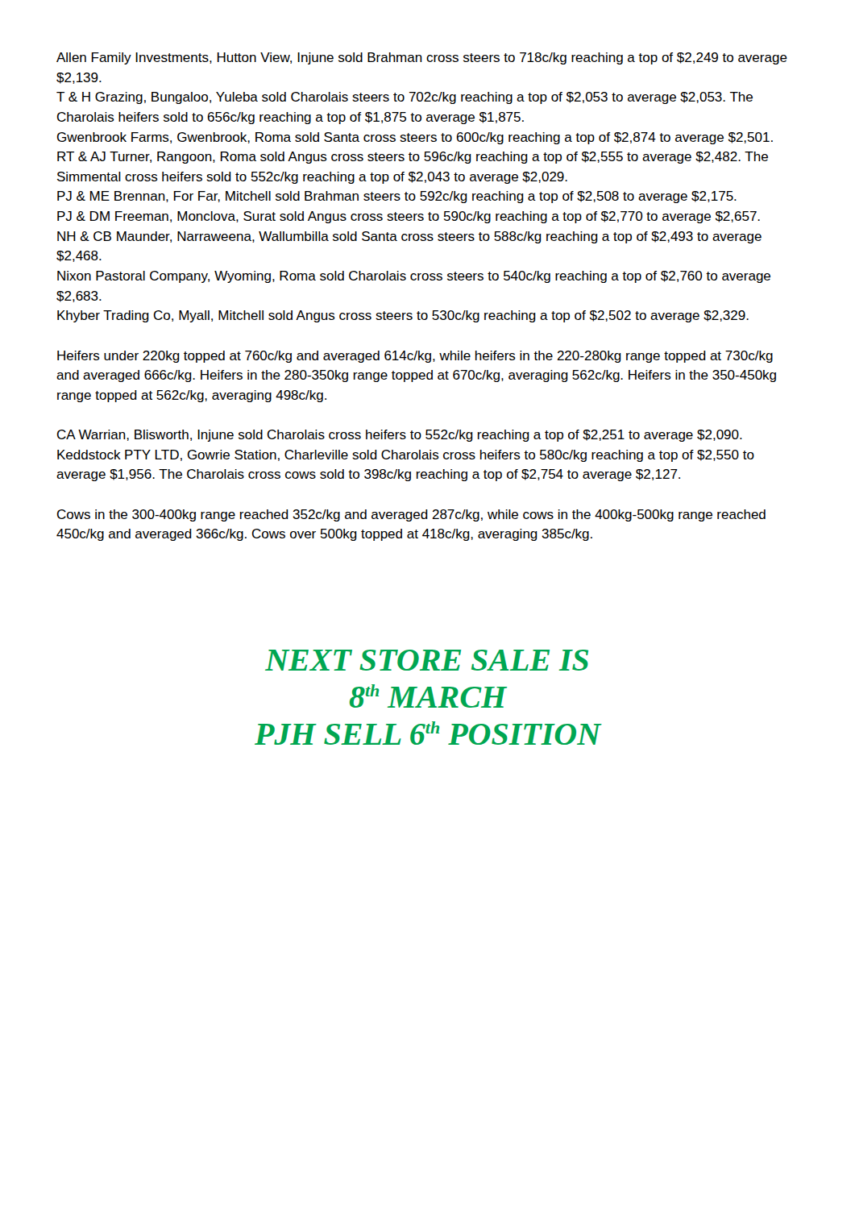Allen Family Investments, Hutton View, Injune sold Brahman cross steers to 718c/kg reaching a top of $2,249 to average $2,139.
T & H Grazing, Bungaloo, Yuleba sold Charolais steers to 702c/kg reaching a top of $2,053 to average $2,053. The Charolais heifers sold to 656c/kg reaching a top of $1,875 to average $1,875.
Gwenbrook Farms, Gwenbrook, Roma sold Santa cross steers to 600c/kg reaching a top of $2,874 to average $2,501.
RT & AJ Turner, Rangoon, Roma sold Angus cross steers to 596c/kg reaching a top of $2,555 to average $2,482. The Simmental cross heifers sold to 552c/kg reaching a top of $2,043 to average $2,029.
PJ & ME Brennan, For Far, Mitchell sold Brahman steers to 592c/kg reaching a top of $2,508 to average $2,175.
PJ & DM Freeman, Monclova, Surat sold Angus cross steers to 590c/kg reaching a top of $2,770 to average $2,657.
NH & CB Maunder, Narraweena, Wallumbilla sold Santa cross steers to 588c/kg reaching a top of $2,493 to average $2,468.
Nixon Pastoral Company, Wyoming, Roma sold Charolais cross steers to 540c/kg reaching a top of $2,760 to average $2,683.
Khyber Trading Co, Myall, Mitchell sold Angus cross steers to 530c/kg reaching a top of $2,502 to average $2,329.
Heifers under 220kg topped at 760c/kg and averaged 614c/kg, while heifers in the 220-280kg range topped at 730c/kg and averaged 666c/kg. Heifers in the 280-350kg range topped at 670c/kg, averaging 562c/kg. Heifers in the 350-450kg range topped at 562c/kg, averaging 498c/kg.
CA Warrian, Blisworth, Injune sold Charolais cross heifers to 552c/kg reaching a top of $2,251 to average $2,090.
Keddstock PTY LTD, Gowrie Station, Charleville sold Charolais cross heifers to 580c/kg reaching a top of $2,550 to average $1,956. The Charolais cross cows sold to 398c/kg reaching a top of $2,754 to average $2,127.
Cows in the 300-400kg range reached 352c/kg and averaged 287c/kg, while cows in the 400kg-500kg range reached 450c/kg and averaged 366c/kg. Cows over 500kg topped at 418c/kg, averaging 385c/kg.
NEXT STORE SALE IS
8th MARCH
PJH SELL 6th POSITION